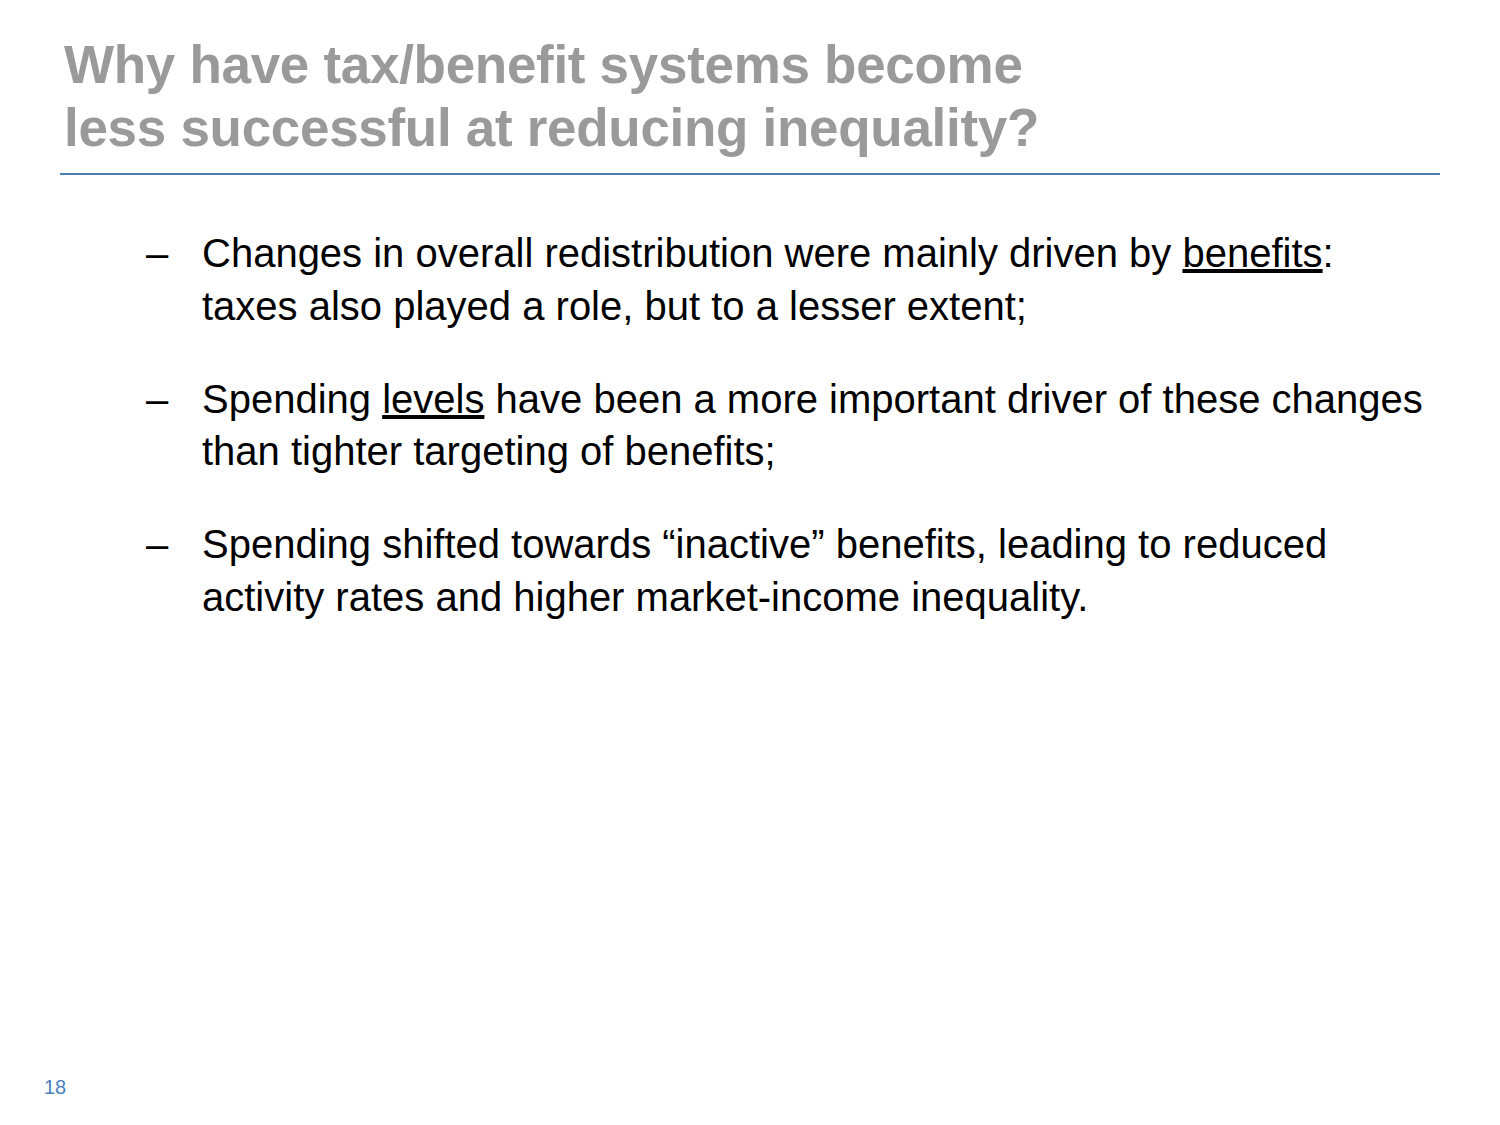Why have tax/benefit systems become
less successful at reducing inequality?
Changes in overall redistribution were mainly driven by benefits: taxes also played a role, but to a lesser extent;
Spending levels have been a more important driver of these changes than tighter targeting of benefits;
Spending shifted towards “inactive” benefits, leading to reduced activity rates and higher market-income inequality.
18